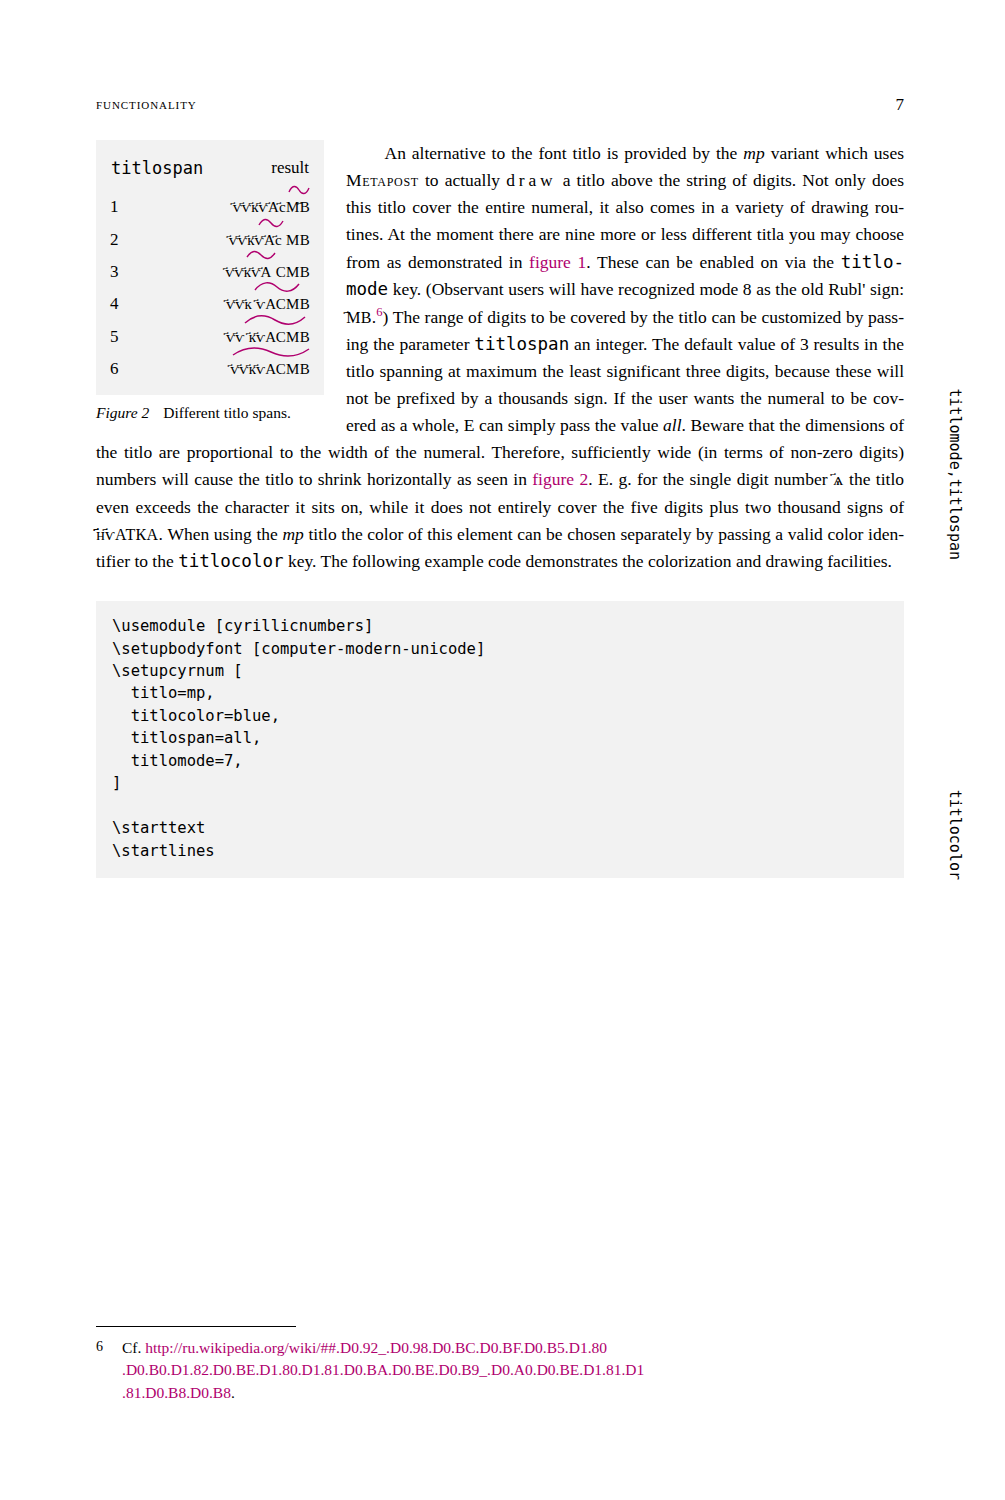functionality7
| titlospan | result |
| --- | --- |
| 1 | ҃ѵ҃ѵ҃к҃ѵ҃А҃сМ҃В |
| 2 | ҃ѵ҃ѵ҃к҃ѵ҃А҃с МВ |
| 3 | ҃ѵ҃ѵ҃к҃ѵ҃А СМВ |
| 4 | ҃ѵ҃ѵ҃к ҃ѵАСМВ |
| 5 | ҃ѵ҃ѵ ҃к҃ѵАСМВ |
| 6 | ҃ѵ҃ѵ҃к҃ѵАСМВ |
Figure 2 Different titlo spans.
An alternative to the font titlo is provided by the mp variant which uses Metapost to actually draw a titlo above the string of digits. Not only does this titlo cover the entire numeral, it also comes in a variety of drawing routines. At the moment there are nine more or less different titla you may choose from as demonstrated in figure 1. These can be enabled on via the titlomode key. (Observant users will have recognized mode 8 as the old Rubl' sign: ҃МВ.6) The range of digits to be covered by the titlo can be customized by passing the parameter titlospan an integer. The default value of 3 results in the titlo spanning at maximum the least significant three digits, because these will not be prefixed by a thousands sign. If the user wants the numeral to be covered as a whole, E can simply pass the value all. Beware that the dimensions of the titlo are proportional to the width of the numeral. Therefore, sufficiently wide (in terms of non-zero digits) numbers will cause the titlo to shrink horizontally as seen in figure 2. E. g. for the single digit number ҃ѧ the titlo even exceeds the character it sits on, while it does not entirely cover the five digits plus two thousand signs of ҃҃н҃ѵАТКА. When using the mp titlo the color of this element can be chosen separately by passing a valid color identifier to the titlocolor key. The following example code demonstrates the colorization and drawing facilities.
\usemodule [cyrillicnumbers]
\setupbodyfont [computer-modern-unicode]
\setupcyrnum [
  titlo=mp,
  titlocolor=blue,
  titlospan=all,
  titlomode=7,
]

\starttext
\startlines
titlomode,titlospan
titlocolor
6
Cf. http://ru.wikipedia.org/wiki/##.D0.92_.D0.98.D0.BC.D0.BF.D0.B5.D1.80
.D0.B0.D1.82.D0.BE.D1.80.D1.81.D0.BA.D0.BE.D0.B9_.D0.A0.D0.BE.D1.81.D1
.81.D0.B8.D0.B8.